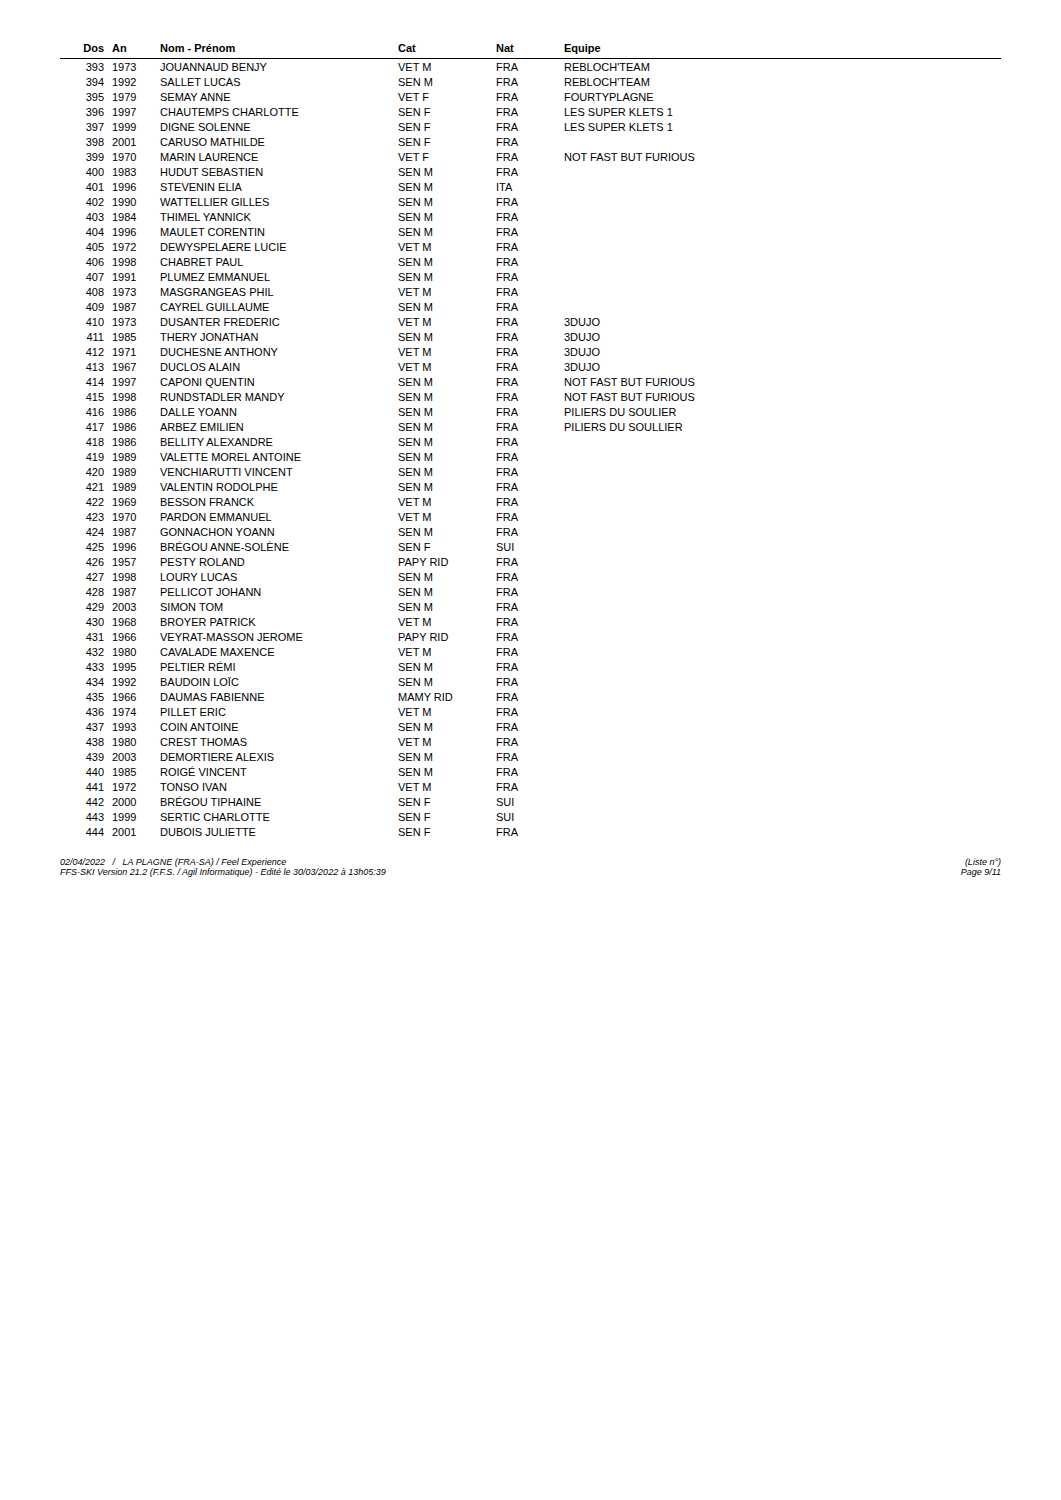| Dos | An | Nom - Prénom | Cat | Nat | Equipe |
| --- | --- | --- | --- | --- | --- |
| 393 | 1973 | JOUANNAUD BENJY | VET M | FRA | REBLOCH'TEAM |
| 394 | 1992 | SALLET LUCAS | SEN M | FRA | REBLOCH'TEAM |
| 395 | 1979 | SEMAY ANNE | VET F | FRA | FOURTYPLAGNE |
| 396 | 1997 | CHAUTEMPS CHARLOTTE | SEN F | FRA | LES SUPER KLETS 1 |
| 397 | 1999 | DIGNE SOLENNE | SEN F | FRA | LES SUPER KLETS 1 |
| 398 | 2001 | CARUSO MATHILDE | SEN F | FRA | |
| 399 | 1970 | MARIN LAURENCE | VET F | FRA | NOT FAST BUT FURIOUS |
| 400 | 1983 | HUDUT SEBASTIEN | SEN M | FRA | |
| 401 | 1996 | STEVENIN ELIA | SEN M | ITA | |
| 402 | 1990 | WATTELLIER GILLES | SEN M | FRA | |
| 403 | 1984 | THIMEL YANNICK | SEN M | FRA | |
| 404 | 1996 | MAULET CORENTIN | SEN M | FRA | |
| 405 | 1972 | DEWYSPELAERE LUCIE | VET M | FRA | |
| 406 | 1998 | CHABRET PAUL | SEN M | FRA | |
| 407 | 1991 | PLUMEZ EMMANUEL | SEN M | FRA | |
| 408 | 1973 | MASGRANGEAS PHIL | VET M | FRA | |
| 409 | 1987 | CAYREL GUILLAUME | SEN M | FRA | |
| 410 | 1973 | DUSANTER FREDERIC | VET M | FRA | 3DUJO |
| 411 | 1985 | THERY JONATHAN | SEN M | FRA | 3DUJO |
| 412 | 1971 | DUCHESNE ANTHONY | VET M | FRA | 3DUJO |
| 413 | 1967 | DUCLOS ALAIN | VET M | FRA | 3DUJO |
| 414 | 1997 | CAPONI QUENTIN | SEN M | FRA | NOT FAST BUT FURIOUS |
| 415 | 1998 | RUNDSTADLER MANDY | SEN M | FRA | NOT FAST BUT FURIOUS |
| 416 | 1986 | DALLE YOANN | SEN M | FRA | PILIERS DU SOULIER |
| 417 | 1986 | ARBEZ EMILIEN | SEN M | FRA | PILIERS DU SOULLIER |
| 418 | 1986 | BELLITY ALEXANDRE | SEN M | FRA | |
| 419 | 1989 | VALETTE MOREL ANTOINE | SEN M | FRA | |
| 420 | 1989 | VENCHIARUTTI VINCENT | SEN M | FRA | |
| 421 | 1989 | VALENTIN RODOLPHE | SEN M | FRA | |
| 422 | 1969 | BESSON FRANCK | VET M | FRA | |
| 423 | 1970 | PARDON EMMANUEL | VET M | FRA | |
| 424 | 1987 | GONNACHON YOANN | SEN M | FRA | |
| 425 | 1996 | BRÉGOU ANNE-SOLÈNE | SEN F | SUI | |
| 426 | 1957 | PESTY ROLAND | PAPY RID | FRA | |
| 427 | 1998 | LOURY LUCAS | SEN M | FRA | |
| 428 | 1987 | PELLICOT JOHANN | SEN M | FRA | |
| 429 | 2003 | SIMON TOM | SEN M | FRA | |
| 430 | 1968 | BROYER PATRICK | VET M | FRA | |
| 431 | 1966 | VEYRAT-MASSON JEROME | PAPY RID | FRA | |
| 432 | 1980 | CAVALADE MAXENCE | VET M | FRA | |
| 433 | 1995 | PELTIER RÉMI | SEN M | FRA | |
| 434 | 1992 | BAUDOIN LOÏC | SEN M | FRA | |
| 435 | 1966 | DAUMAS FABIENNE | MAMY RID | FRA | |
| 436 | 1974 | PILLET ERIC | VET M | FRA | |
| 437 | 1993 | COIN ANTOINE | SEN M | FRA | |
| 438 | 1980 | CREST THOMAS | VET M | FRA | |
| 439 | 2003 | DEMORTIERE ALEXIS | SEN M | FRA | |
| 440 | 1985 | ROIGÉ VINCENT | SEN M | FRA | |
| 441 | 1972 | TONSO IVAN | VET M | FRA | |
| 442 | 2000 | BRÉGOU TIPHAINE | SEN F | SUI | |
| 443 | 1999 | SERTIC CHARLOTTE | SEN F | SUI | |
| 444 | 2001 | DUBOIS JULIETTE | SEN F | FRA | |
02/04/2022 / LA PLAGNE (FRA-SA) / Feel Experience
FFS-SKI Version 21.2 (F.F.S. / Agil Informatique) - Edité le 30/03/2022 à 13h05:39
(Liste n°)
Page 9/11